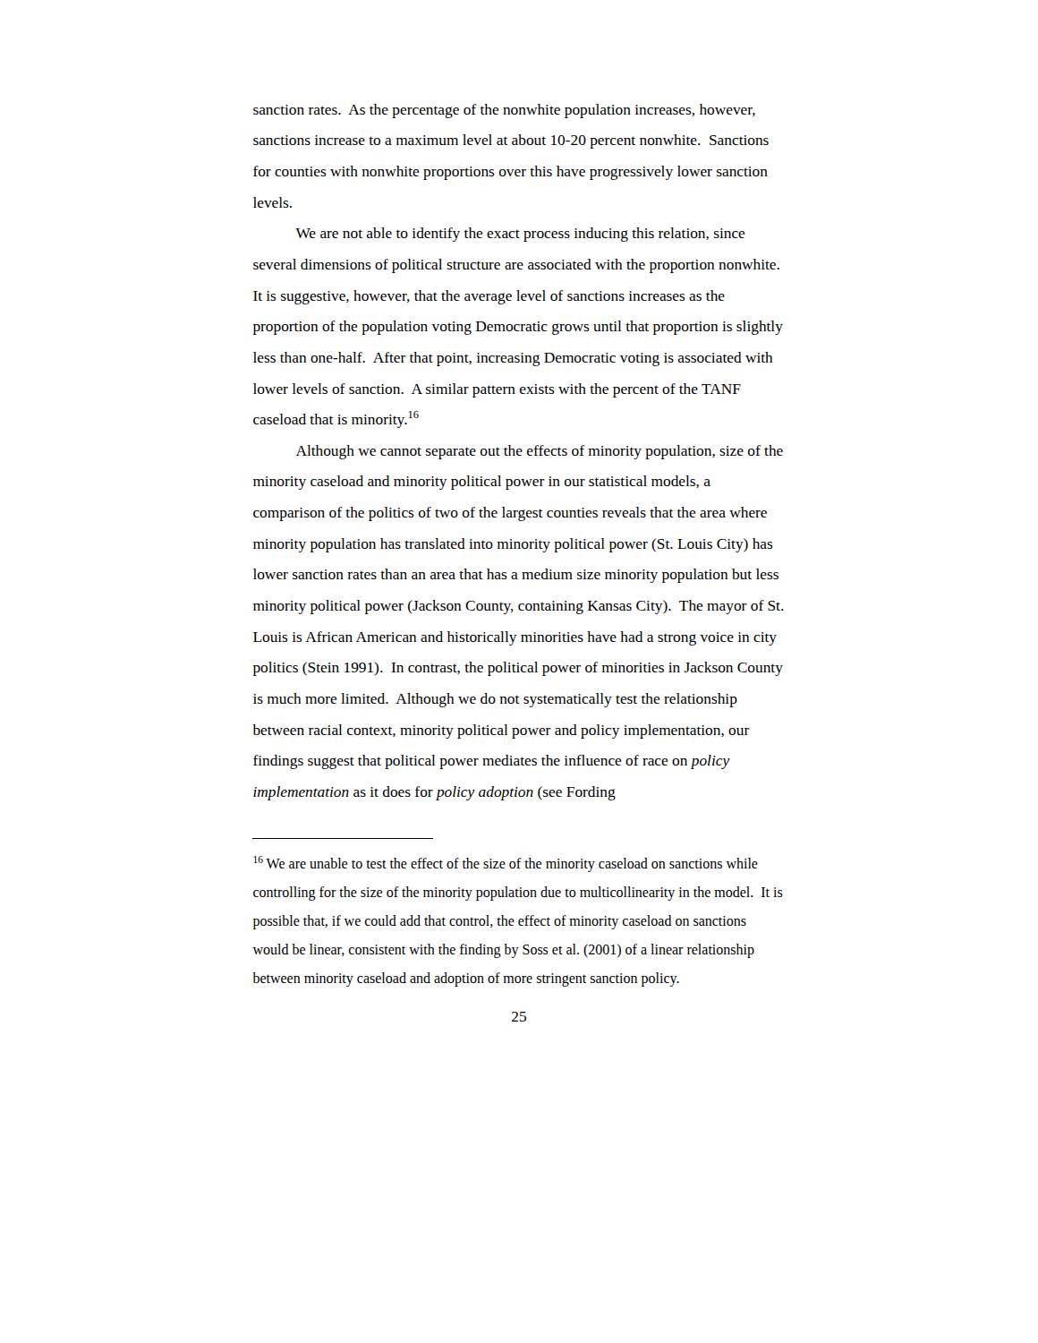sanction rates. As the percentage of the nonwhite population increases, however, sanctions increase to a maximum level at about 10-20 percent nonwhite. Sanctions for counties with nonwhite proportions over this have progressively lower sanction levels.
We are not able to identify the exact process inducing this relation, since several dimensions of political structure are associated with the proportion nonwhite. It is suggestive, however, that the average level of sanctions increases as the proportion of the population voting Democratic grows until that proportion is slightly less than one-half. After that point, increasing Democratic voting is associated with lower levels of sanction. A similar pattern exists with the percent of the TANF caseload that is minority.16
Although we cannot separate out the effects of minority population, size of the minority caseload and minority political power in our statistical models, a comparison of the politics of two of the largest counties reveals that the area where minority population has translated into minority political power (St. Louis City) has lower sanction rates than an area that has a medium size minority population but less minority political power (Jackson County, containing Kansas City). The mayor of St. Louis is African American and historically minorities have had a strong voice in city politics (Stein 1991). In contrast, the political power of minorities in Jackson County is much more limited. Although we do not systematically test the relationship between racial context, minority political power and policy implementation, our findings suggest that political power mediates the influence of race on policy implementation as it does for policy adoption (see Fording
16 We are unable to test the effect of the size of the minority caseload on sanctions while controlling for the size of the minority population due to multicollinearity in the model. It is possible that, if we could add that control, the effect of minority caseload on sanctions would be linear, consistent with the finding by Soss et al. (2001) of a linear relationship between minority caseload and adoption of more stringent sanction policy.
25